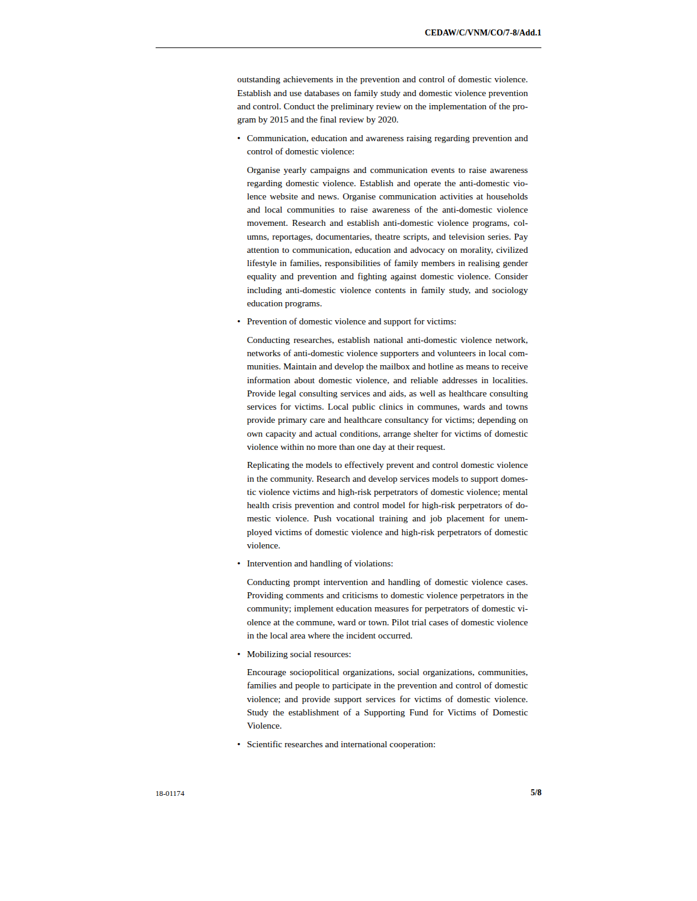CEDAW/C/VNM/CO/7-8/Add.1
outstanding achievements in the prevention and control of domestic violence. Establish and use databases on family study and domestic violence prevention and control. Conduct the preliminary review on the implementation of the program by 2015 and the final review by 2020.
Communication, education and awareness raising regarding prevention and control of domestic violence:
Organise yearly campaigns and communication events to raise awareness regarding domestic violence. Establish and operate the anti-domestic violence website and news. Organise communication activities at households and local communities to raise awareness of the anti-domestic violence movement. Research and establish anti-domestic violence programs, columns, reportages, documentaries, theatre scripts, and television series. Pay attention to communication, education and advocacy on morality, civilized lifestyle in families, responsibilities of family members in realising gender equality and prevention and fighting against domestic violence. Consider including anti-domestic violence contents in family study, and sociology education programs.
Prevention of domestic violence and support for victims:
Conducting researches, establish national anti-domestic violence network, networks of anti-domestic violence supporters and volunteers in local communities. Maintain and develop the mailbox and hotline as means to receive information about domestic violence, and reliable addresses in localities. Provide legal consulting services and aids, as well as healthcare consulting services for victims. Local public clinics in communes, wards and towns provide primary care and healthcare consultancy for victims; depending on own capacity and actual conditions, arrange shelter for victims of domestic violence within no more than one day at their request.
Replicating the models to effectively prevent and control domestic violence in the community. Research and develop services models to support domestic violence victims and high-risk perpetrators of domestic violence; mental health crisis prevention and control model for high-risk perpetrators of domestic violence. Push vocational training and job placement for unemployed victims of domestic violence and high-risk perpetrators of domestic violence.
Intervention and handling of violations:
Conducting prompt intervention and handling of domestic violence cases. Providing comments and criticisms to domestic violence perpetrators in the community; implement education measures for perpetrators of domestic violence at the commune, ward or town. Pilot trial cases of domestic violence in the local area where the incident occurred.
Mobilizing social resources:
Encourage sociopolitical organizations, social organizations, communities, families and people to participate in the prevention and control of domestic violence; and provide support services for victims of domestic violence. Study the establishment of a Supporting Fund for Victims of Domestic Violence.
Scientific researches and international cooperation:
18-01174
5/8